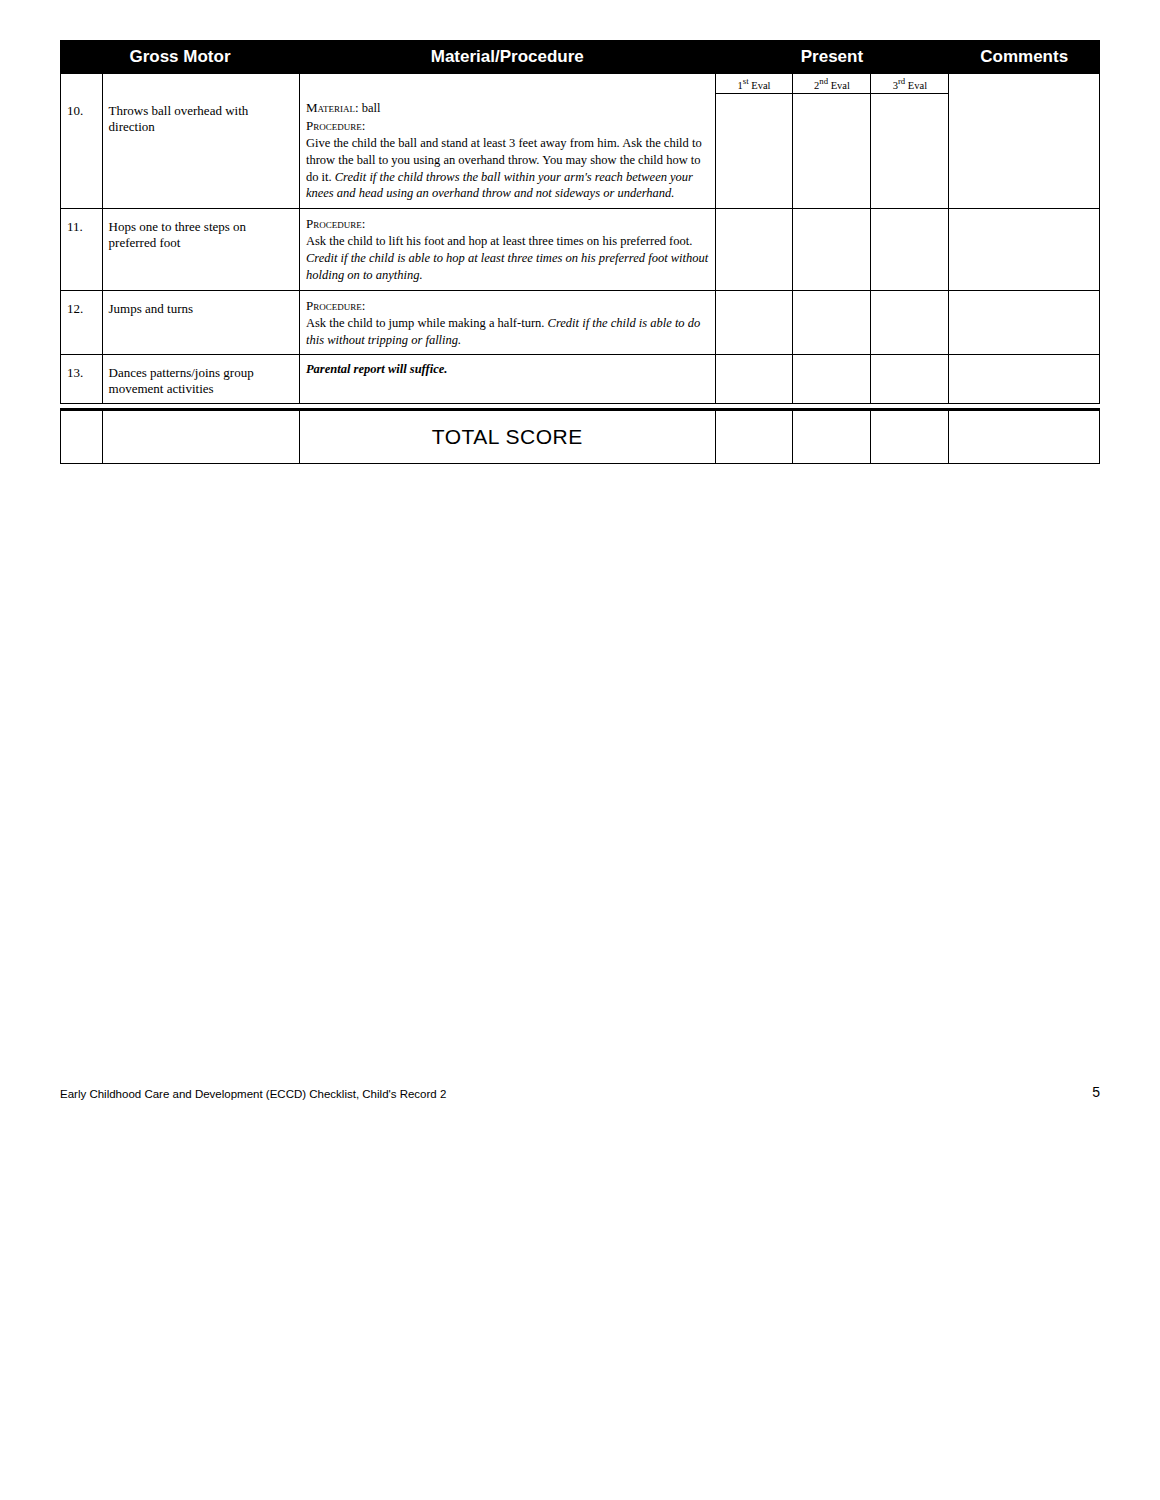| Gross Motor | Material/Procedure | Present | Comments |
| --- | --- | --- | --- |
| | | | 1 st Eval | 2 nd Eval | 3 rd Eval | |
| 10. | Throws ball overhead with direction | Material: ball Procedure: Give the child the ball and stand at least 3 feet away from him. Ask the child to throw the ball to you using an overhand throw. You may show the child how to do it. Credit if the child throws the ball within your arm's reach between your knees and head using an overhand throw and not sideways or underhand. | | | |
| 11. | Hops one to three steps on preferred foot | Procedure: Ask the child to lift his foot and hop at least three times on his preferred foot. Credit if the child is able to hop at least three times on his preferred foot without holding on to anything. | | | | |
| 12. | Jumps and turns | Procedure: Ask the child to jump while making a half-turn. Credit if the child is able to do this without tripping or falling. | | | | |
| 13. | Dances patterns/joins group movement activities | Parental report will suffice. | | | | |
| | | TOTAL SCORE | | | | |
Early Childhood Care and Development (ECCD) Checklist, Child's Record 2 5